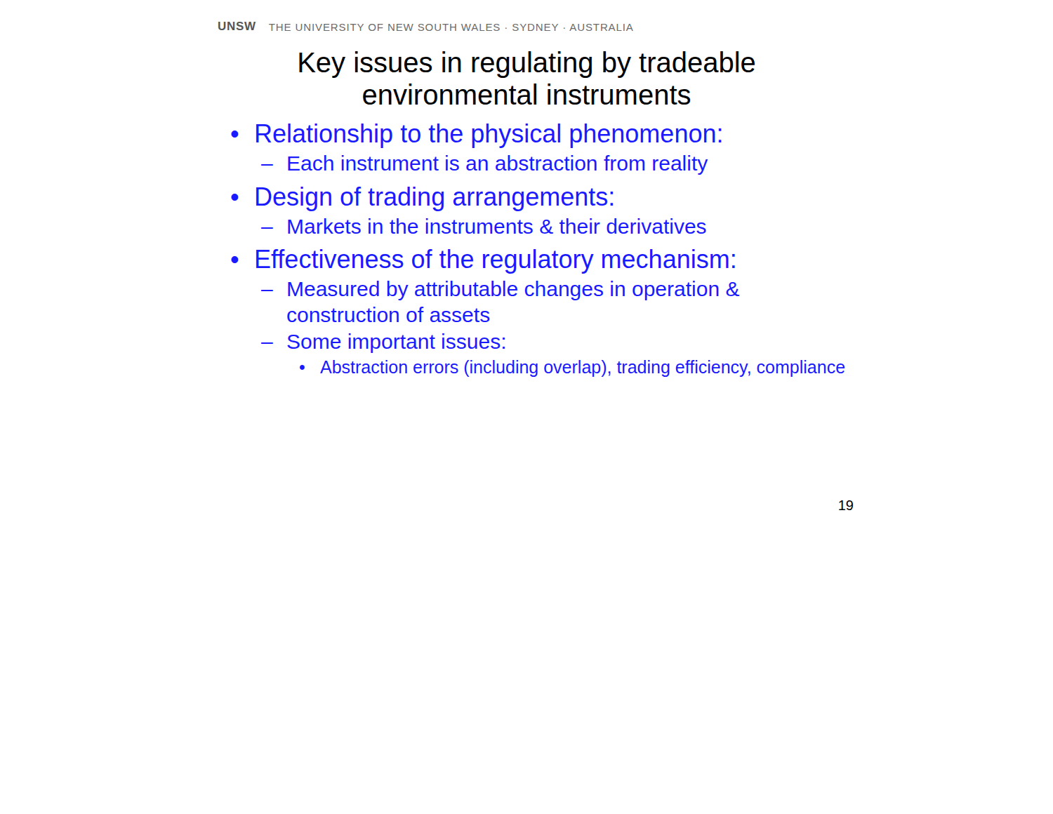UNSW THE UNIVERSITY OF NEW SOUTH WALES · SYDNEY · AUSTRALIA
Key issues in regulating by tradeable environmental instruments
Relationship to the physical phenomenon:
Each instrument is an abstraction from reality
Design of trading arrangements:
Markets in the instruments & their derivatives
Effectiveness of the regulatory mechanism:
Measured by attributable changes in operation & construction of assets
Some important issues:
Abstraction errors (including overlap), trading efficiency, compliance
19